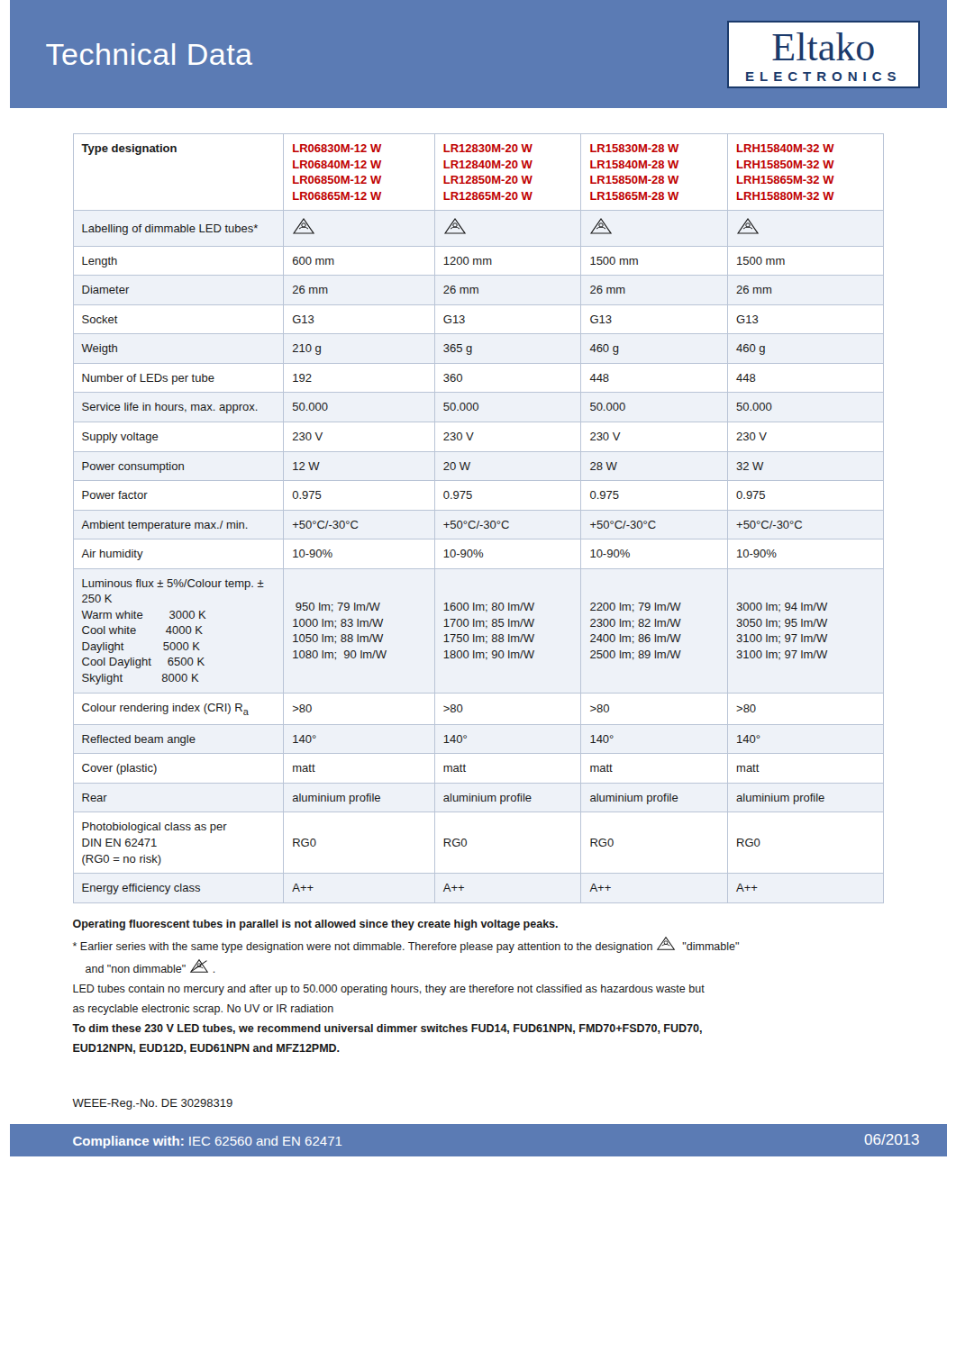Technical Data
Eltako ELECTRONICS
| Type designation | LR06830M-12 W LR06840M-12 W LR06850M-12 W LR06865M-12 W | LR12830M-20 W LR12840M-20 W LR12850M-20 W LR12865M-20 W | LR15830M-28 W LR15840M-28 W LR15850M-28 W LR15865M-28 W | LRH15840M-32 W LRH15850M-32 W LRH15865M-32 W LRH15880M-32 W |
| --- | --- | --- | --- | --- |
| Labelling of dimmable LED tubes* | | | | |
| Length | 600 mm | 1200 mm | 1500 mm | 1500 mm |
| Diameter | 26 mm | 26 mm | 26 mm | 26 mm |
| Socket | G13 | G13 | G13 | G13 |
| Weigth | 210 g | 365 g | 460 g | 460 g |
| Number of LEDs per tube | 192 | 360 | 448 | 448 |
| Service life in hours, max. approx. | 50.000 | 50.000 | 50.000 | 50.000 |
| Supply voltage | 230 V | 230 V | 230 V | 230 V |
| Power consumption | 12 W | 20 W | 28 W | 32 W |
| Power factor | 0.975 | 0.975 | 0.975 | 0.975 |
| Ambient temperature max./ min. | +50°C/-30°C | +50°C/-30°C | +50°C/-30°C | +50°C/-30°C |
| Air humidity | 10-90% | 10-90% | 10-90% | 10-90% |
| Luminous flux ± 5%/Colour temp. ± 250 K Warm white 3000 K Cool white 4000 K Daylight 5000 K Cool Daylight 6500 K Skylight 8000 K | 950 lm; 79 lm/W 1000 lm; 83 lm/W 1050 lm; 88 lm/W 1080 lm; 90 lm/W | 1600 lm; 80 lm/W 1700 lm; 85 lm/W 1750 lm; 88 lm/W 1800 lm; 90 lm/W | 2200 lm; 79 lm/W 2300 lm; 82 lm/W 2400 lm; 86 lm/W 2500 lm; 89 lm/W | 3000 lm; 94 lm/W 3050 lm; 95 lm/W 3100 lm; 97 lm/W 3100 lm; 97 lm/W |
| Colour rendering index (CRI) R a | >80 | >80 | >80 | >80 |
| Reflected beam angle | 140° | 140° | 140° | 140° |
| Cover (plastic) | matt | matt | matt | matt |
| Rear | aluminium profile | aluminium profile | aluminium profile | aluminium profile |
| Photobiological class as per DIN EN 62471 (RG0 = no risk) | RG0 | RG0 | RG0 | RG0 |
| Energy efficiency class | A++ | A++ | A++ | A++ |
Operating fluorescent tubes in parallel is not allowed since they create high voltage peaks.
* Earlier series with the same type designation were not dimmable. Therefore please pay attention to the designation "dimmable"
and "non dimmable" .
LED tubes contain no mercury and after up to 50.000 operating hours, they are therefore not classified as hazardous waste but
as recyclable electronic scrap. No UV or IR radiation
To dim these 230 V LED tubes, we recommend universal dimmer switches FUD14, FUD61NPN, FMD70+FSD70, FUD70,
EUD12NPN, EUD12D, EUD61NPN and MFZ12PMD.
WEEE-Reg.-No. DE 30298319
Compliance with: IEC 62560 and EN 62471
06/2013